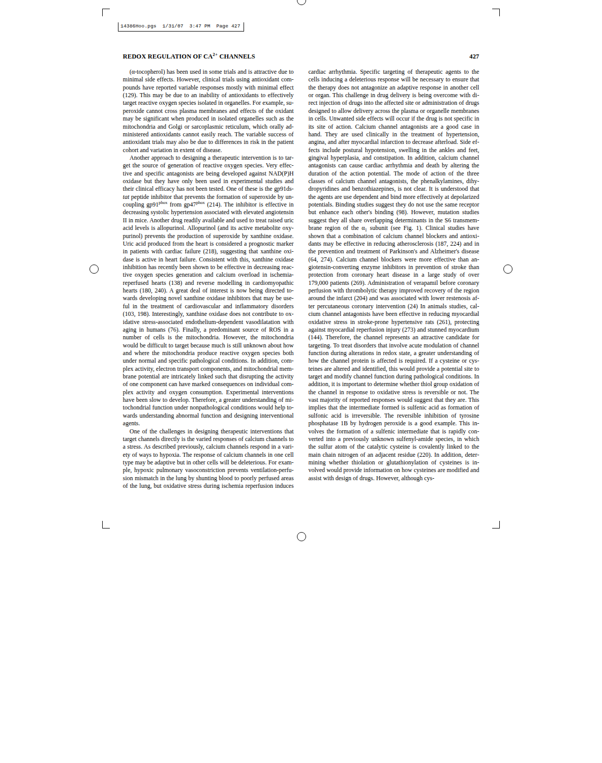14386Hoo.pgs 1/31/07 3:47 PM Page 427
Redox Regulation of Ca2+ Channels 427
(α-tocopherol) has been used in some trials and is attractive due to minimal side effects. However, clinical trials using antioxidant compounds have reported variable responses mostly with minimal effect (129). This may be due to an inability of antioxidants to effectively target reactive oxygen species isolated in organelles. For example, superoxide cannot cross plasma membranes and effects of the oxidant may be significant when produced in isolated organelles such as the mitochondria and Golgi or sarcoplasmic reticulum, which orally administered antioxidants cannot easily reach. The variable success of antioxidant trials may also be due to differences in risk in the patient cohort and variation in extent of disease.
Another approach to designing a therapeutic intervention is to target the source of generation of reactive oxygen species. Very effective and specific antagonists are being developed against NAD(P)H oxidase but they have only been used in experimental studies and their clinical efficacy has not been tested. One of these is the gp91ds-tat peptide inhibitor that prevents the formation of superoxide by uncoupling gp91phox from gp47phox (214). The inhibitor is effective in decreasing systolic hypertension associated with elevated angiotensin II in mice. Another drug readily available and used to treat raised uric acid levels is allopurinol. Allopurinol (and its active metabolite oxypurinol) prevents the production of superoxide by xanthine oxidase. Uric acid produced from the heart is considered a prognostic marker in patients with cardiac failure (218), suggesting that xanthine oxidase is active in heart failure. Consistent with this, xanthine oxidase inhibition has recently been shown to be effective in decreasing reactive oxygen species generation and calcium overload in ischemia-reperfused hearts (138) and reverse modelling in cardiomyopathic hearts (180, 240). A great deal of interest is now being directed towards developing novel xanthine oxidase inhibitors that may be useful in the treatment of cardiovascular and inflammatory disorders (103, 198). Interestingly, xanthine oxidase does not contribute to oxidative stress-associated endothelium-dependent vasodilatation with aging in humans (76). Finally, a predominant source of ROS in a number of cells is the mitochondria. However, the mitochondria would be difficult to target because much is still unknown about how and where the mitochondria produce reactive oxygen species both under normal and specific pathological conditions. In addition, complex activity, electron transport components, and mitochondrial membrane potential are intricately linked such that disrupting the activity of one component can have marked consequences on individual complex activity and oxygen consumption. Experimental interventions have been slow to develop. Therefore, a greater understanding of mitochondrial function under nonpathological conditions would help towards understanding abnormal function and designing interventional agents.
One of the challenges in designing therapeutic interventions that target channels directly is the varied responses of calcium channels to a stress. As described previously, calcium channels respond in a variety of ways to hypoxia. The response of calcium channels in one cell type may be adaptive but in other cells will be deleterious. For example, hypoxic pulmonary vasoconstriction prevents ventilation-perfusion mismatch in the lung by shunting blood to poorly perfused areas of the lung, but oxidative stress during ischemia reperfusion induces cardiac arrhythmia. Specific targeting of therapeutic agents to the cells inducing a deleterious response will be necessary to ensure that the therapy does not antagonize an adaptive response in another cell or organ. This challenge in drug delivery is being overcome with direct injection of drugs into the affected site or administration of drugs designed to allow delivery across the plasma or organelle membranes in cells. Unwanted side effects will occur if the drug is not specific in its site of action. Calcium channel antagonists are a good case in hand. They are used clinically in the treatment of hypertension, angina, and after myocardial infarction to decrease afterload. Side effects include postural hypotension, swelling in the ankles and feet, gingival hyperplasia, and constipation. In addition, calcium channel antagonists can cause cardiac arrhythmia and death by altering the duration of the action potential. The mode of action of the three classes of calcium channel antagonists, the phenalkylamines, dihydropyridines and benzothiazepines, is not clear. It is understood that the agents are use dependent and bind more effectively at depolarized potentials. Binding studies suggest they do not use the same receptor but enhance each other's binding (98). However, mutation studies suggest they all share overlapping determinants in the S6 transmembrane region of the α1 subunit (see Fig. 1). Clinical studies have shown that a combination of calcium channel blockers and antioxidants may be effective in reducing atherosclerosis (187, 224) and in the prevention and treatment of Parkinson's and Alzheimer's disease (64, 274). Calcium channel blockers were more effective than angiotensin-converting enzyme inhibitors in prevention of stroke than protection from coronary heart disease in a large study of over 179,000 patients (269). Administration of verapamil before coronary perfusion with thrombolytic therapy improved recovery of the region around the infarct (204) and was associated with lower restenosis after percutaneous coronary intervention (24) In animals studies, calcium channel antagonists have been effective in reducing myocardial oxidative stress in stroke-prone hypertensive rats (261), protecting against myocardial reperfusion injury (273) and stunned myocardium (144). Therefore, the channel represents an attractive candidate for targeting. To treat disorders that involve acute modulation of channel function during alterations in redox state, a greater understanding of how the channel protein is affected is required. If a cysteine or cysteines are altered and identified, this would provide a potential site to target and modify channel function during pathological conditions. In addition, it is important to determine whether thiol group oxidation of the channel in response to oxidative stress is reversible or not. The vast majority of reported responses would suggest that they are. This implies that the intermediate formed is sulfenic acid as formation of sulfonic acid is irreversible. The reversible inhibition of tyrosine phosphatase 1B by hydrogen peroxide is a good example. This involves the formation of a sulfenic intermediate that is rapidly converted into a previously unknown sulfenyl-amide species, in which the sulfur atom of the catalytic cysteine is covalently linked to the main chain nitrogen of an adjacent residue (220). In addition, determining whether thiolation or glutathionylation of cysteines is involved would provide information on how cysteines are modified and assist with design of drugs. However, although cys-